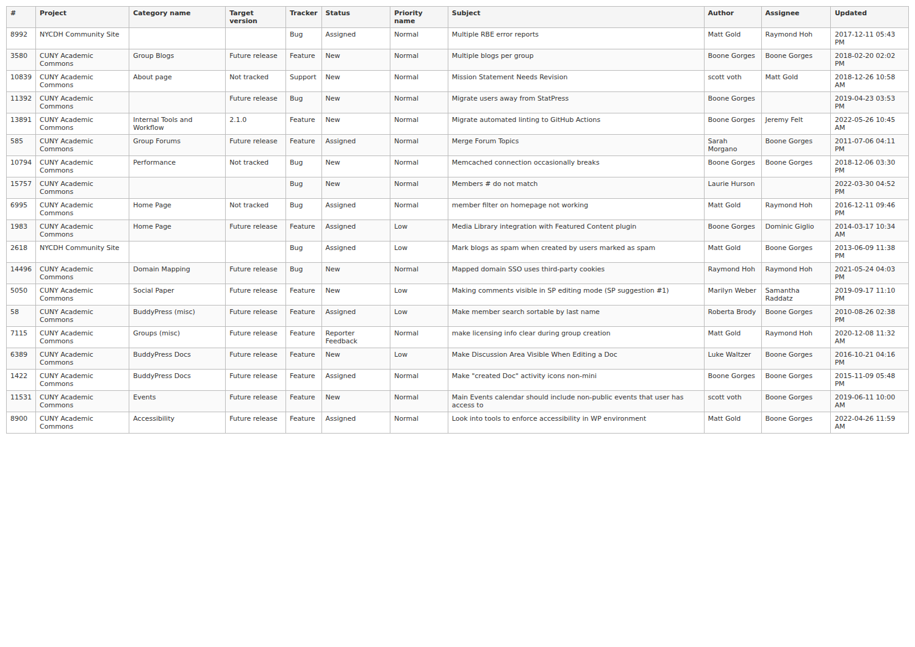| # | Project | Category name | Target version | Tracker | Status | Priority name | Subject | Author | Assignee | Updated |
| --- | --- | --- | --- | --- | --- | --- | --- | --- | --- | --- |
| 8992 | NYCDH Community Site | | | Bug | Assigned | Normal | Multiple RBE error reports | Matt Gold | Raymond Hoh | 2017-12-11 05:43 PM |
| 3580 | CUNY Academic Commons | Group Blogs | Future release | Feature | New | Normal | Multiple blogs per group | Boone Gorges | Boone Gorges | 2018-02-20 02:02 PM |
| 10839 | CUNY Academic Commons | About page | Not tracked | Support | New | Normal | Mission Statement Needs Revision | scott voth | Matt Gold | 2018-12-26 10:58 AM |
| 11392 | CUNY Academic Commons | | Future release | Bug | New | Normal | Migrate users away from StatPress | Boone Gorges | | 2019-04-23 03:53 PM |
| 13891 | CUNY Academic Commons | Internal Tools and Workflow | 2.1.0 | Feature | New | Normal | Migrate automated linting to GitHub Actions | Boone Gorges | Jeremy Felt | 2022-05-26 10:45 AM |
| 585 | CUNY Academic Commons | Group Forums | Future release | Feature | Assigned | Normal | Merge Forum Topics | Sarah Morgano | Boone Gorges | 2011-07-06 04:11 PM |
| 10794 | CUNY Academic Commons | Performance | Not tracked | Bug | New | Normal | Memcached connection occasionally breaks | Boone Gorges | Boone Gorges | 2018-12-06 03:30 PM |
| 15757 | CUNY Academic Commons | | | Bug | New | Normal | Members # do not match | Laurie Hurson | | 2022-03-30 04:52 PM |
| 6995 | CUNY Academic Commons | Home Page | Not tracked | Bug | Assigned | Normal | member filter on homepage not working | Matt Gold | Raymond Hoh | 2016-12-11 09:46 PM |
| 1983 | CUNY Academic Commons | Home Page | Future release | Feature | Assigned | Low | Media Library integration with Featured Content plugin | Boone Gorges | Dominic Giglio | 2014-03-17 10:34 AM |
| 2618 | NYCDH Community Site | | | Bug | Assigned | Low | Mark blogs as spam when created by users marked as spam | Matt Gold | Boone Gorges | 2013-06-09 11:38 PM |
| 14496 | CUNY Academic Commons | Domain Mapping | Future release | Bug | New | Normal | Mapped domain SSO uses third-party cookies | Raymond Hoh | Raymond Hoh | 2021-05-24 04:03 PM |
| 5050 | CUNY Academic Commons | Social Paper | Future release | Feature | New | Low | Making comments visible in SP editing mode (SP suggestion #1) | Marilyn Weber | Samantha Raddatz | 2019-09-17 11:10 PM |
| 58 | CUNY Academic Commons | BuddyPress (misc) | Future release | Feature | Assigned | Low | Make member search sortable by last name | Roberta Brody | Boone Gorges | 2010-08-26 02:38 PM |
| 7115 | CUNY Academic Commons | Groups (misc) | Future release | Feature | Reporter Feedback | Normal | make licensing info clear during group creation | Matt Gold | Raymond Hoh | 2020-12-08 11:32 AM |
| 6389 | CUNY Academic Commons | BuddyPress Docs | Future release | Feature | New | Low | Make Discussion Area Visible When Editing a Doc | Luke Waltzer | Boone Gorges | 2016-10-21 04:16 PM |
| 1422 | CUNY Academic Commons | BuddyPress Docs | Future release | Feature | Assigned | Normal | Make "created Doc" activity icons non-mini | Boone Gorges | Boone Gorges | 2015-11-09 05:48 PM |
| 11531 | CUNY Academic Commons | Events | Future release | Feature | New | Normal | Main Events calendar should include non-public events that user has access to | scott voth | Boone Gorges | 2019-06-11 10:00 AM |
| 8900 | CUNY Academic Commons | Accessibility | Future release | Feature | Assigned | Normal | Look into tools to enforce accessibility in WP environment | Matt Gold | Boone Gorges | 2022-04-26 11:59 AM |